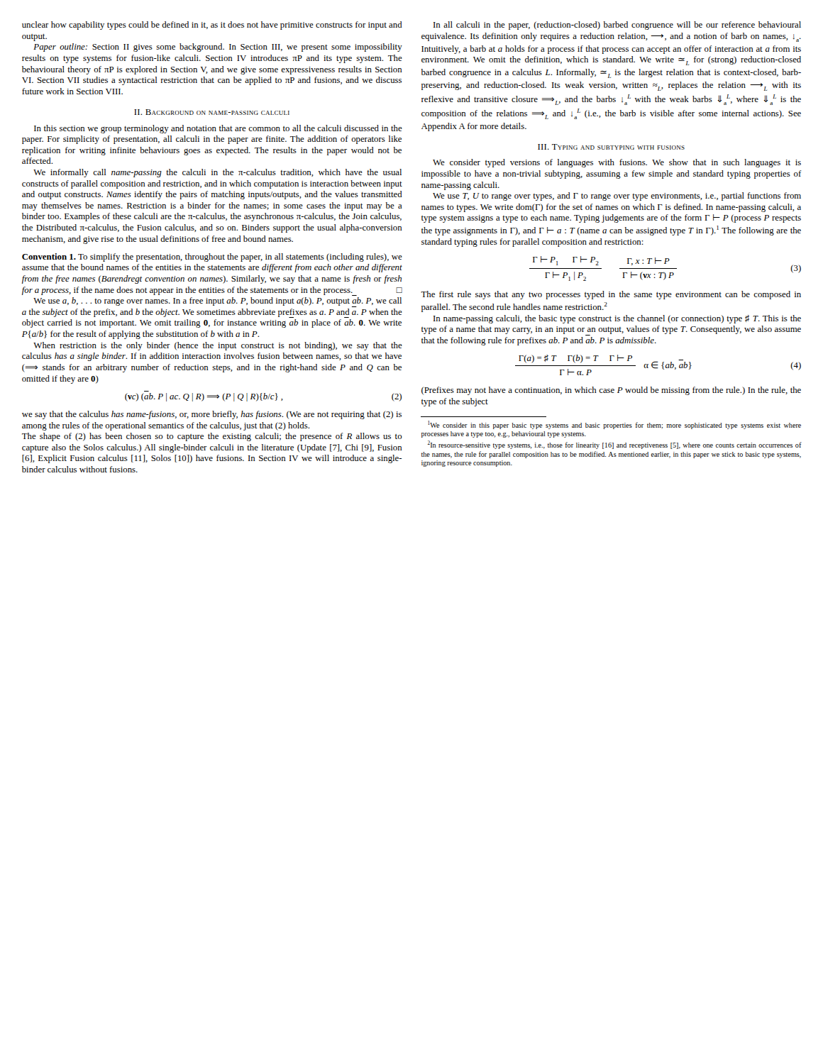unclear how capability types could be defined in it, as it does not have primitive constructs for input and output.
Paper outline: Section II gives some background. In Section III, we present some impossibility results on type systems for fusion-like calculi. Section IV introduces πP and its type system. The behavioural theory of πP is explored in Section V, and we give some expressiveness results in Section VI. Section VII studies a syntactical restriction that can be applied to πP and fusions, and we discuss future work in Section VIII.
II. Background on name-passing calculi
In this section we group terminology and notation that are common to all the calculi discussed in the paper. For simplicity of presentation, all calculi in the paper are finite. The addition of operators like replication for writing infinite behaviours goes as expected. The results in the paper would not be affected.
We informally call name-passing the calculi in the π-calculus tradition, which have the usual constructs of parallel composition and restriction, and in which computation is interaction between input and output constructs. Names identify the pairs of matching inputs/outputs, and the values transmitted may themselves be names. Restriction is a binder for the names; in some cases the input may be a binder too. Examples of these calculi are the π-calculus, the asynchronous π-calculus, the Join calculus, the Distributed π-calculus, the Fusion calculus, and so on. Binders support the usual alpha-conversion mechanism, and give rise to the usual definitions of free and bound names.
Convention 1. To simplify the presentation, throughout the paper, in all statements (including rules), we assume that the bound names of the entities in the statements are different from each other and different from the free names (Barendregt convention on names). Similarly, we say that a name is fresh or fresh for a process, if the name does not appear in the entities of the statements or in the process. □
We use a, b, . . . to range over names. In a free input ab. P, bound input a(b). P, output ab. P, we call a the subject of the prefix, and b the object. We sometimes abbreviate prefixes as a. P and a. P when the object carried is not important. We omit trailing 0, for instance writing ab in place of ab. 0. We write P{a/b} for the result of applying the substitution of b with a in P.
When restriction is the only binder (hence the input construct is not binding), we say that the calculus has a single binder. If in addition interaction involves fusion between names, so that we have (⟹ stands for an arbitrary number of reduction steps, and in the right-hand side P and Q can be omitted if they are 0)
(νc) (ab. P | ac. Q | R) ⟹ (P | Q | R){b/c} ,
(2)
we say that the calculus has name-fusions, or, more briefly, has fusions. (We are not requiring that (2) is among the rules of the operational semantics of the calculus, just that (2) holds.
The shape of (2) has been chosen so to capture the existing calculi; the presence of R allows us to capture also the Solos calculus.) All single-binder calculi in the literature (Update [7], Chi [9], Fusion [6], Explicit Fusion calculus [11], Solos [10]) have fusions. In Section IV we will introduce a single-binder calculus without fusions.
In all calculi in the paper, (reduction-closed) barbed congruence will be our reference behavioural equivalence. Its definition only requires a reduction relation, ⟶, and a notion of barb on names, ↓a. Intuitively, a barb at a holds for a process if that process can accept an offer of interaction at a from its environment. We omit the definition, which is standard. We write ≃L for (strong) reduction-closed barbed congruence in a calculus L. Informally, ≃L is the largest relation that is context-closed, barb-preserving, and reduction-closed. Its weak version, written ≈L, replaces the relation ⟶L with its reflexive and transitive closure ⟹L, and the barbs ↓aL with the weak barbs ⇓aL, where ⇓aL is the composition of the relations ⟹L and ↓aL (i.e., the barb is visible after some internal actions). See Appendix A for more details.
III. Typing and subtyping with fusions
We consider typed versions of languages with fusions. We show that in such languages it is impossible to have a non-trivial subtyping, assuming a few simple and standard typing properties of name-passing calculi.
We use T, U to range over types, and Γ to range over type environments, i.e., partial functions from names to types. We write dom(Γ) for the set of names on which Γ is defined. In name-passing calculi, a type system assigns a type to each name. Typing judgements are of the form Γ ⊢ P (process P respects the type assignments in Γ), and Γ ⊢ a : T (name a can be assigned type T in Γ).1 The following are the standard typing rules for parallel composition and restriction:
Γ ⊢ P 1 Γ ⊢ P 2 Γ ⊢ P 1 | P 2 Γ, x : T ⊢ P Γ ⊢ (νx : T) P
(3)
The first rule says that any two processes typed in the same type environment can be composed in parallel. The second rule handles name restriction.2
In name-passing calculi, the basic type construct is the channel (or connection) type ♯ T. This is the type of a name that may carry, in an input or an output, values of type T. Consequently, we also assume that the following rule for prefixes ab. P and ab. P is admissible.
Γ(a) = ♯ T Γ(b) = T Γ ⊢ P Γ ⊢ α. P α ∈ {ab, ab}
(4)
(Prefixes may not have a continuation, in which case P would be missing from the rule.) In the rule, the type of the subject
1 We consider in this paper basic type systems and basic properties for them; more sophisticated type systems exist where processes have a type too, e.g., behavioural type systems.
2 In resource-sensitive type systems, i.e., those for linearity [16] and receptiveness [5], where one counts certain occurrences of the names, the rule for parallel composition has to be modified. As mentioned earlier, in this paper we stick to basic type systems, ignoring resource consumption.